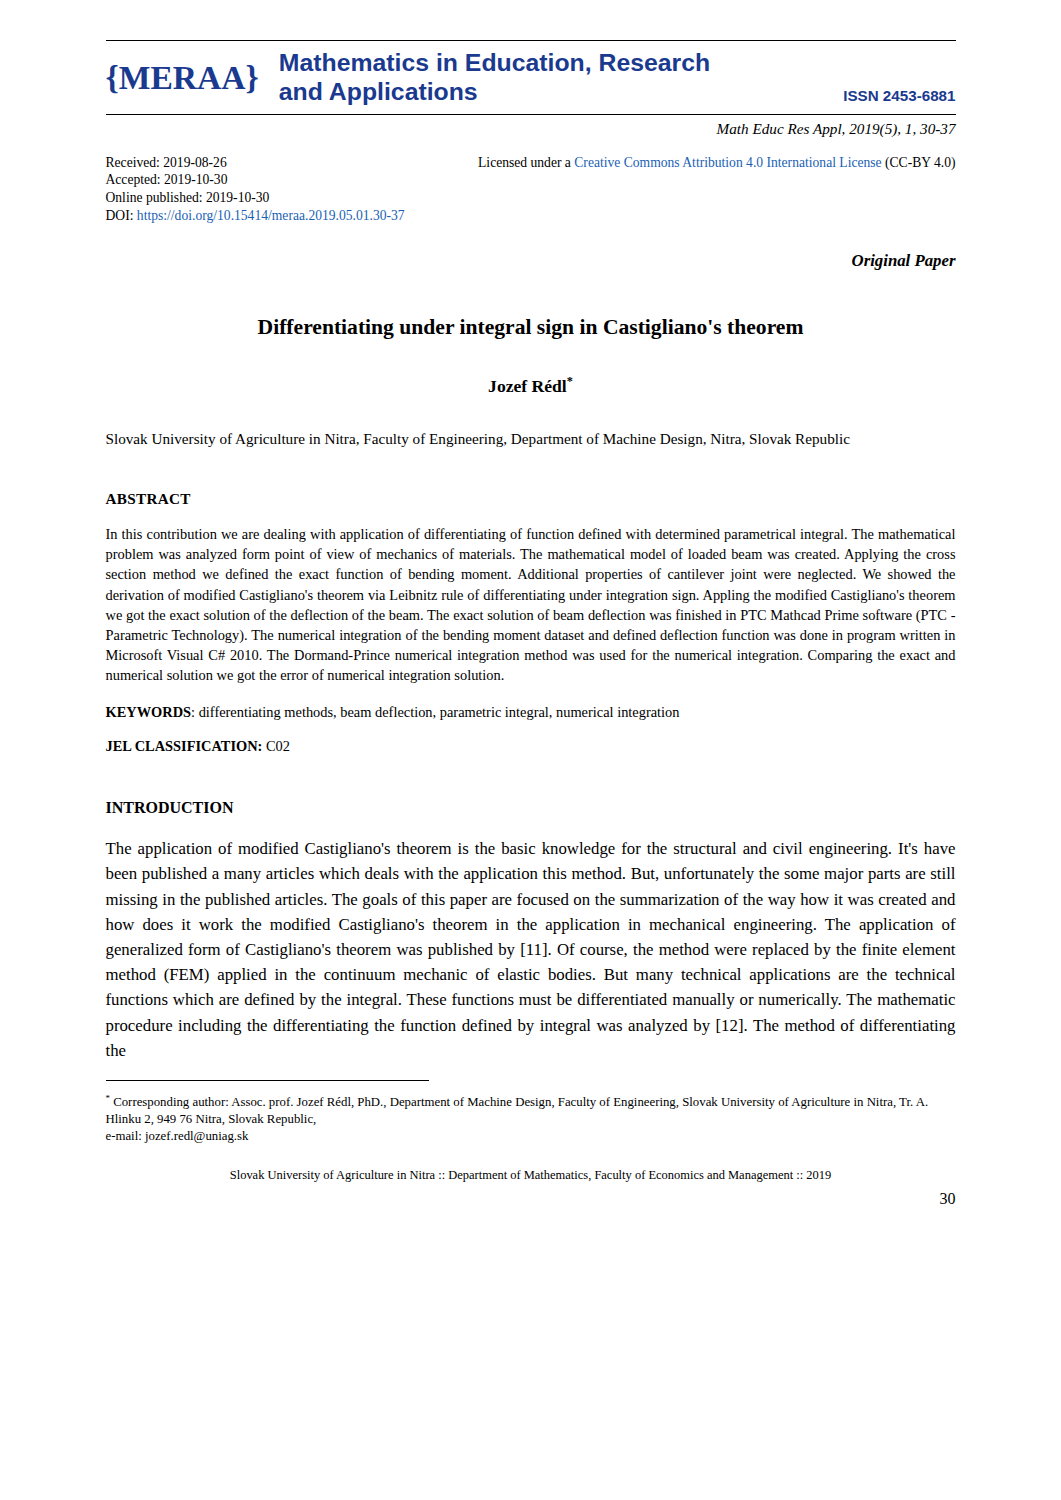{MERAA}
Mathematics in Education, Research
and Applications
ISSN 2453-6881
Math Educ Res Appl, 2019(5), 1, 30-37
Received: 2019-08-26
Accepted: 2019-10-30
Online published: 2019-10-30
DOI: https://doi.org/10.15414/meraa.2019.05.01.30-37
Licensed under a Creative Commons Attribution 4.0 International License (CC-BY 4.0)
Original Paper
Differentiating under integral sign in Castigliano's theorem
Jozef Rédl*
Slovak University of Agriculture in Nitra, Faculty of Engineering, Department of Machine Design, Nitra, Slovak Republic
ABSTRACT
In this contribution we are dealing with application of differentiating of function defined with determined parametrical integral. The mathematical problem was analyzed form point of view of mechanics of materials. The mathematical model of loaded beam was created. Applying the cross section method we defined the exact function of bending moment. Additional properties of cantilever joint were neglected. We showed the derivation of modified Castigliano's theorem via Leibnitz rule of differentiating under integration sign. Appling the modified Castigliano's theorem we got the exact solution of the deflection of the beam. The exact solution of beam deflection was finished in PTC Mathcad Prime software (PTC - Parametric Technology). The numerical integration of the bending moment dataset and defined deflection function was done in program written in Microsoft Visual C# 2010. The Dormand-Prince numerical integration method was used for the numerical integration. Comparing the exact and numerical solution we got the error of numerical integration solution.
KEYWORDS: differentiating methods, beam deflection, parametric integral, numerical integration
JEL CLASSIFICATION: C02
INTRODUCTION
The application of modified Castigliano's theorem is the basic knowledge for the structural and civil engineering. It's have been published a many articles which deals with the application this method. But, unfortunately the some major parts are still missing in the published articles. The goals of this paper are focused on the summarization of the way how it was created and how does it work the modified Castigliano's theorem in the application in mechanical engineering. The application of generalized form of Castigliano's theorem was published by [11]. Of course, the method were replaced by the finite element method (FEM) applied in the continuum mechanic of elastic bodies. But many technical applications are the technical functions which are defined by the integral. These functions must be differentiated manually or numerically. The mathematic procedure including the differentiating the function defined by integral was analyzed by [12]. The method of differentiating the
* Corresponding author: Assoc. prof. Jozef Rédl, PhD., Department of Machine Design, Faculty of Engineering, Slovak University of Agriculture in Nitra, Tr. A. Hlinku 2, 949 76 Nitra, Slovak Republic,
e-mail: jozef.redl@uniag.sk
Slovak University of Agriculture in Nitra :: Department of Mathematics, Faculty of Economics and Management :: 2019
30